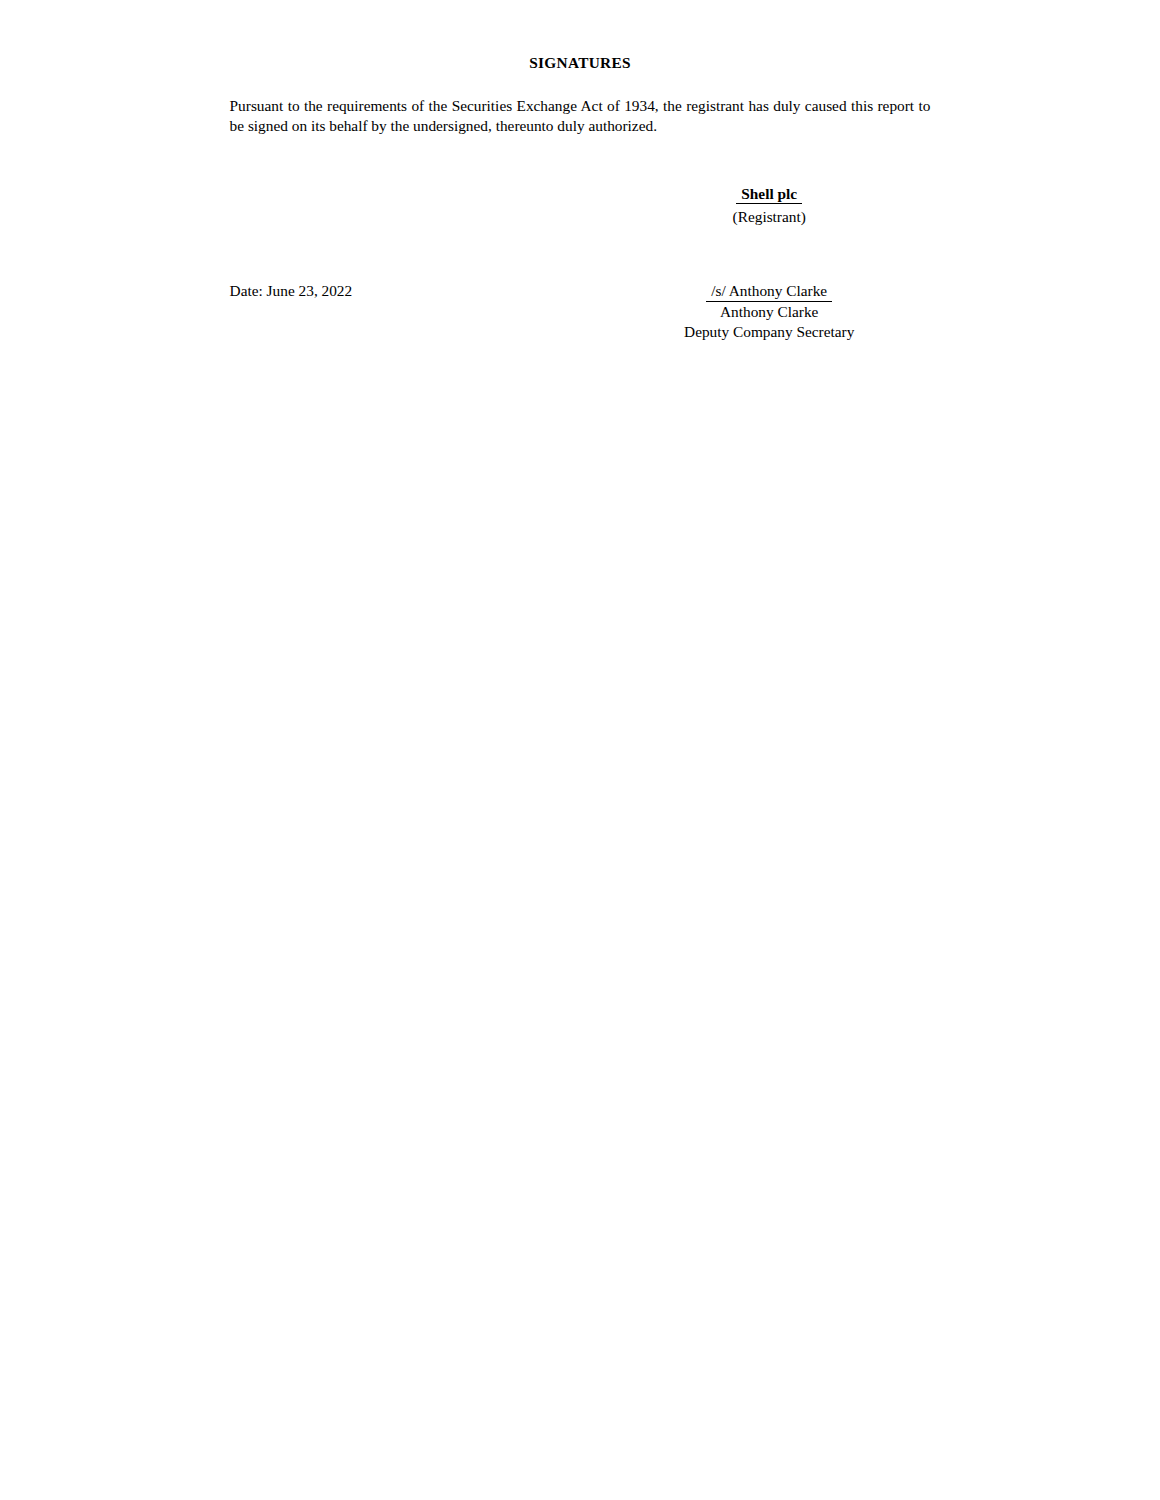SIGNATURES
Pursuant to the requirements of the Securities Exchange Act of 1934, the registrant has duly caused this report to be signed on its behalf by the undersigned, thereunto duly authorized.
Shell plc (Registrant)
| Date: June 23, 2022 | /s/ Anthony Clarke Anthony Clarke Deputy Company Secretary |